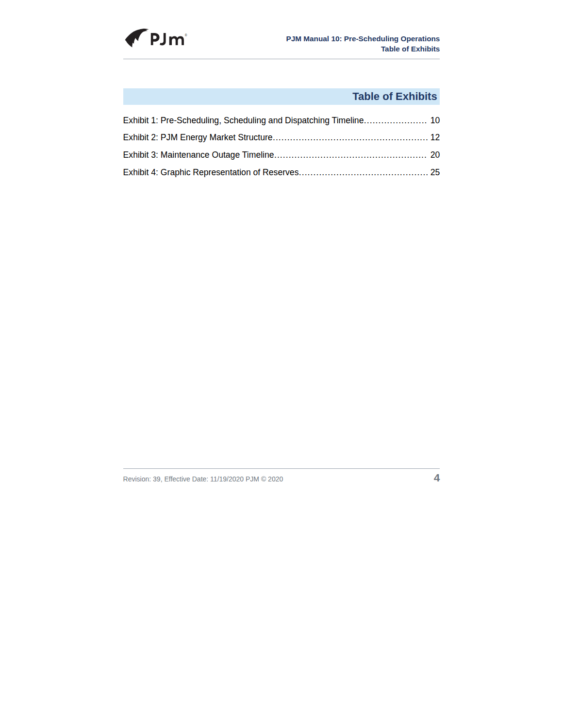®
PJM Manual 10: Pre-Scheduling Operations
Table of Exhibits
Table of Exhibits
Exhibit 1: Pre-Scheduling, Scheduling and Dispatching Timeline ................................................................................................................ 10
Exhibit 2: PJM Energy Market Structure ................................................................................................................ 12
Exhibit 3: Maintenance Outage Timeline ................................................................................................................ 20
Exhibit 4: Graphic Representation of Reserves ................................................................................................................ 25
Revision: 39, Effective Date: 11/19/2020 PJM © 2020
4